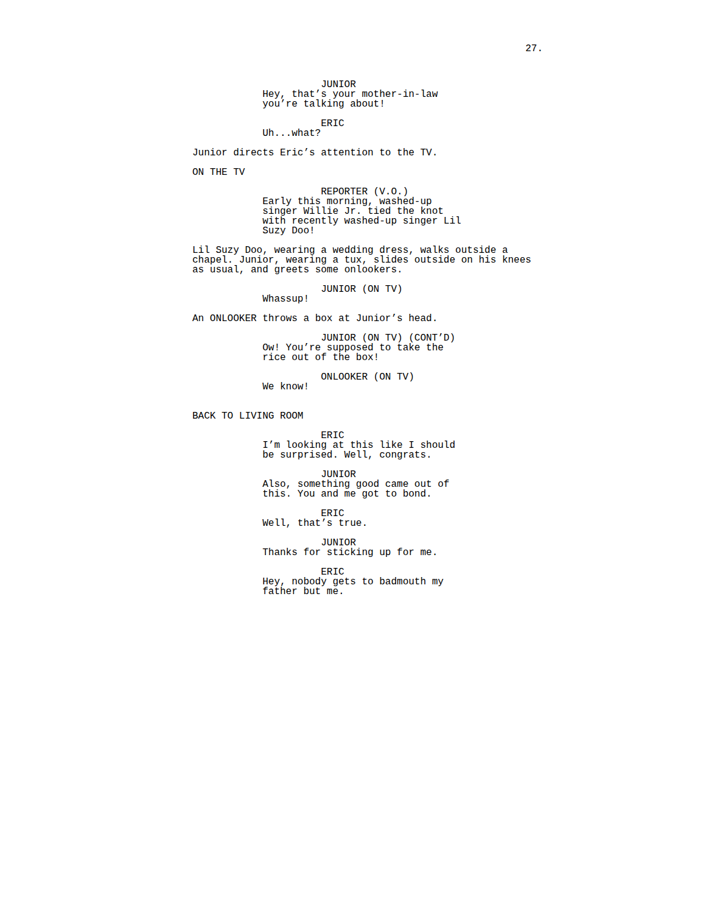27.
JUNIOR
Hey, that’s your mother-in-law you’re talking about!
ERIC
Uh...what?
Junior directs Eric’s attention to the TV.
ON THE TV
REPORTER (V.O.)
Early this morning, washed-up singer Willie Jr. tied the knot with recently washed-up singer Lil Suzy Doo!
Lil Suzy Doo, wearing a wedding dress, walks outside a chapel. Junior, wearing a tux, slides outside on his knees as usual, and greets some onlookers.
JUNIOR (ON TV)
Whassup!
An ONLOOKER throws a box at Junior’s head.
JUNIOR (ON TV) (CONT’D)
Ow! You’re supposed to take the rice out of the box!
ONLOOKER (ON TV)
We know!
BACK TO LIVING ROOM
ERIC
I’m looking at this like I should be surprised. Well, congrats.
JUNIOR
Also, something good came out of this. You and me got to bond.
ERIC
Well, that’s true.
JUNIOR
Thanks for sticking up for me.
ERIC
Hey, nobody gets to badmouth my father but me.